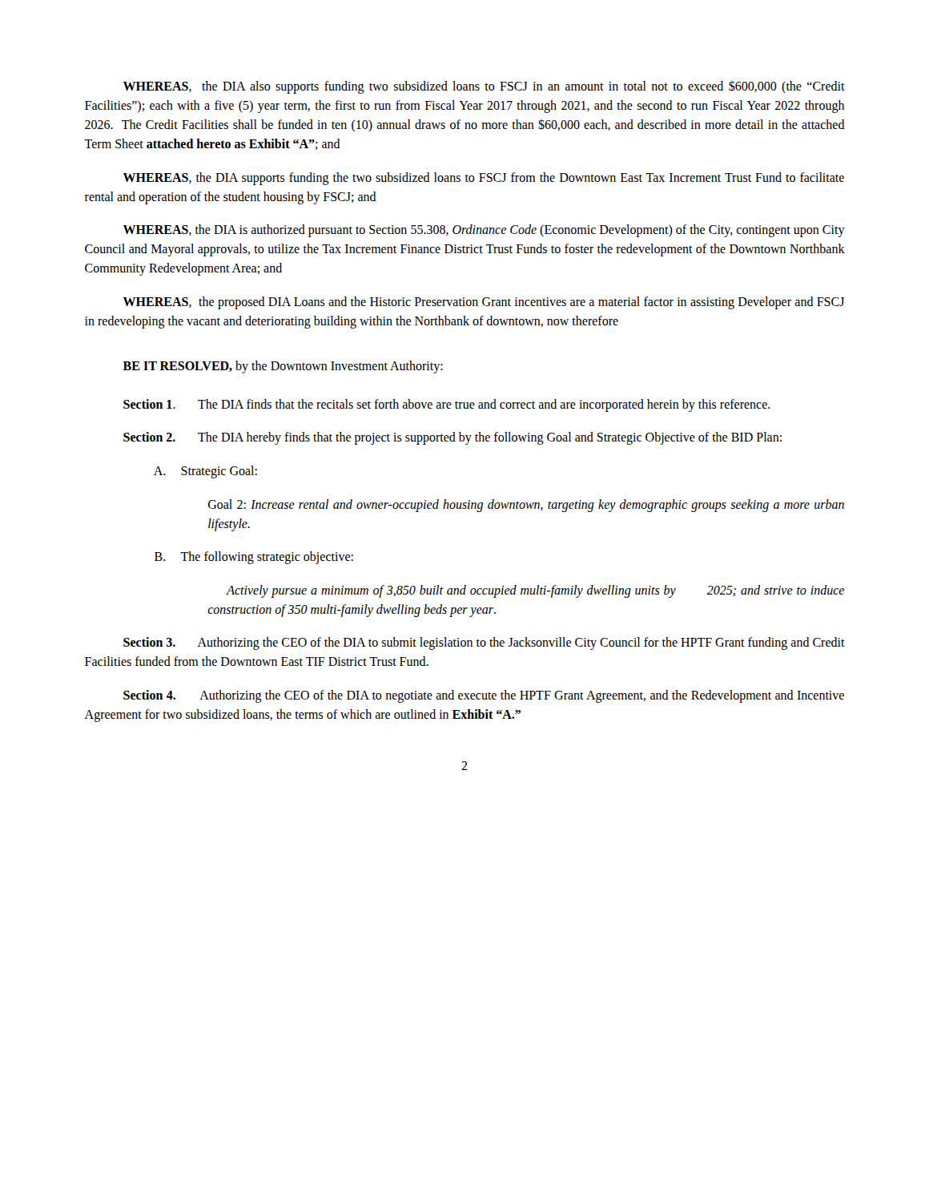WHEREAS, the DIA also supports funding two subsidized loans to FSCJ in an amount in total not to exceed $600,000 (the “Credit Facilities”); each with a five (5) year term, the first to run from Fiscal Year 2017 through 2021, and the second to run Fiscal Year 2022 through 2026. The Credit Facilities shall be funded in ten (10) annual draws of no more than $60,000 each, and described in more detail in the attached Term Sheet attached hereto as Exhibit “A”; and
WHEREAS, the DIA supports funding the two subsidized loans to FSCJ from the Downtown East Tax Increment Trust Fund to facilitate rental and operation of the student housing by FSCJ; and
WHEREAS, the DIA is authorized pursuant to Section 55.308, Ordinance Code (Economic Development) of the City, contingent upon City Council and Mayoral approvals, to utilize the Tax Increment Finance District Trust Funds to foster the redevelopment of the Downtown Northbank Community Redevelopment Area; and
WHEREAS, the proposed DIA Loans and the Historic Preservation Grant incentives are a material factor in assisting Developer and FSCJ in redeveloping the vacant and deteriorating building within the Northbank of downtown, now therefore
BE IT RESOLVED, by the Downtown Investment Authority:
Section 1. The DIA finds that the recitals set forth above are true and correct and are incorporated herein by this reference.
Section 2. The DIA hereby finds that the project is supported by the following Goal and Strategic Objective of the BID Plan:
Strategic Goal:
Goal 2: Increase rental and owner-occupied housing downtown, targeting key demographic groups seeking a more urban lifestyle.
The following strategic objective:
Actively pursue a minimum of 3,850 built and occupied multi-family dwelling units by 2025; and strive to induce construction of 350 multi-family dwelling beds per year.
Section 3. Authorizing the CEO of the DIA to submit legislation to the Jacksonville City Council for the HPTF Grant funding and Credit Facilities funded from the Downtown East TIF District Trust Fund.
Section 4. Authorizing the CEO of the DIA to negotiate and execute the HPTF Grant Agreement, and the Redevelopment and Incentive Agreement for two subsidized loans, the terms of which are outlined in Exhibit “A.”
2